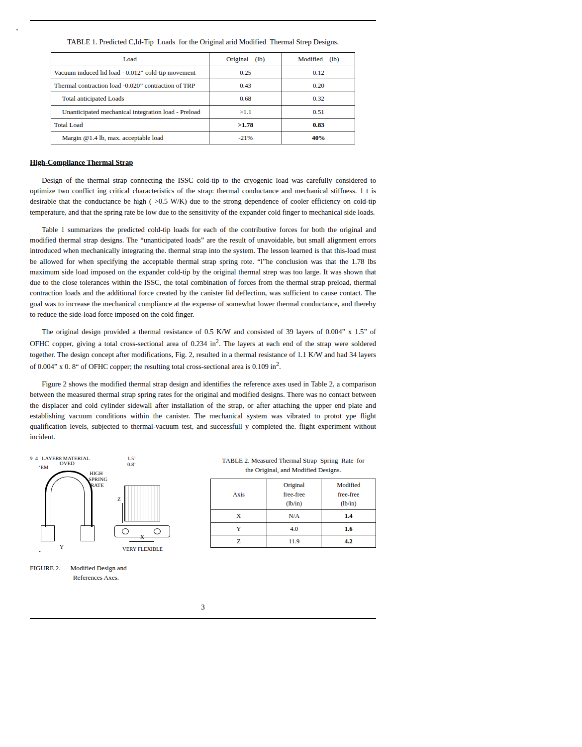.
TABLE 1. Predicted C,Id-Tip Loads for the Original arid Modified Thermal Strep Designs.
| Load | Original (lb) | Modified (lb) |
| --- | --- | --- |
| Vacuum induced lid load - 0.012“ cold-tip movement | 0.25 | 0.12 |
| Thermal contraction load -0.020” contraction of TRP | 0.43 | 0.20 |
| Total anticipated Loads | 0.68 | 0.32 |
| Unanticipated mechanical integration load - Preload | >1.1 | 0.51 |
| Total Load | >1.78 | 0.83 |
| Margin @1.4 lb, max. acceptable load | -21% | 40% |
High-Compliance Thermal Strap
Design of the thermal strap connecting the ISSC cold-tip to the cryogenic load was carefully considered to optimize two conflict ing critical characteristics of the strap: thermal conductance and mechanical stiffness. 1 t is desirable that the conductance be high ( >0.5 W/K) due to the strong dependence of cooler efficiency on cold-tip temperature, and that the spring rate be low due to the sensitivity of the expander cold finger to mechanical side loads.
Table 1 summarizes the predicted cold-tip loads for each of the contributive forces for both the original and modified thermal strap designs. The “unanticipated loads” are the result of unavoidable, but small alignment errors introduced when mechanically integrating the. thermal strap into the system. The lesson learned is that this-load must be allowed for when specifying the acceptable thermal strap spring rote. “l”he conclusion was that the 1.78 lbs maximum side load imposed on the expander cold-tip by the original thermal strep was too large. It was shown that due to the close tolerances within the ISSC, the total combination of forces from the thermal strap preload, thermal contraction loads and the additional force created by the canister lid deflection, was sufficient to cause contact. The goal was to increase the mechanical compliance at the expense of somewhat lower thermal conductance, and thereby to reduce the side-load force imposed on the cold finger.
The original design provided a thermal resistance of 0.5 K/W and consisted of 39 layers of 0.004” x 1.5” of OFHC copper, giving a total cross-sectional area of 0.234 in2. The layers at each end of the strap were soldered together. The design concept after modifications, Fig. 2, resulted in a thermal resistance of 1.1 K/W and had 34 layers of 0.004” x 0. 8“ of OFHC copper; the resulting total cross-sectional area is 0.109 in2.
Figure 2 shows the modified thermal strap design and identifies the reference axes used in Table 2, a comparison between the measured thermal strap spring rates for the original and modified designs. There was no contact between the displacer and cold cylinder sidewall after installation of the strap, or after attaching the upper end plate and establishing vacuum conditions within the canister. The mechanical system was vibrated to protot ype flight qualification levels, subjected to thermal-vacuum test, and successfull y completed the. flight experiment without incident.
9 4 LAYER8 MATERIAL OVED ‘EM 1.5’ 0.8’ HIGH SPRING RATE
Z
X Y - VERY FLEXIBLE
FIGURE 2. Modified Design and
References Axes.
TABLE 2. Measured Thermal Strap Spring Rate for
the Original, and Modified Designs.
| Axis | Original free-free (lb/in) | Modified free-free (lb/in) |
| --- | --- | --- |
| X | N/A | 1.4 |
| Y | 4.0 | 1.6 |
| Z | 11.9 | 4.2 |
3